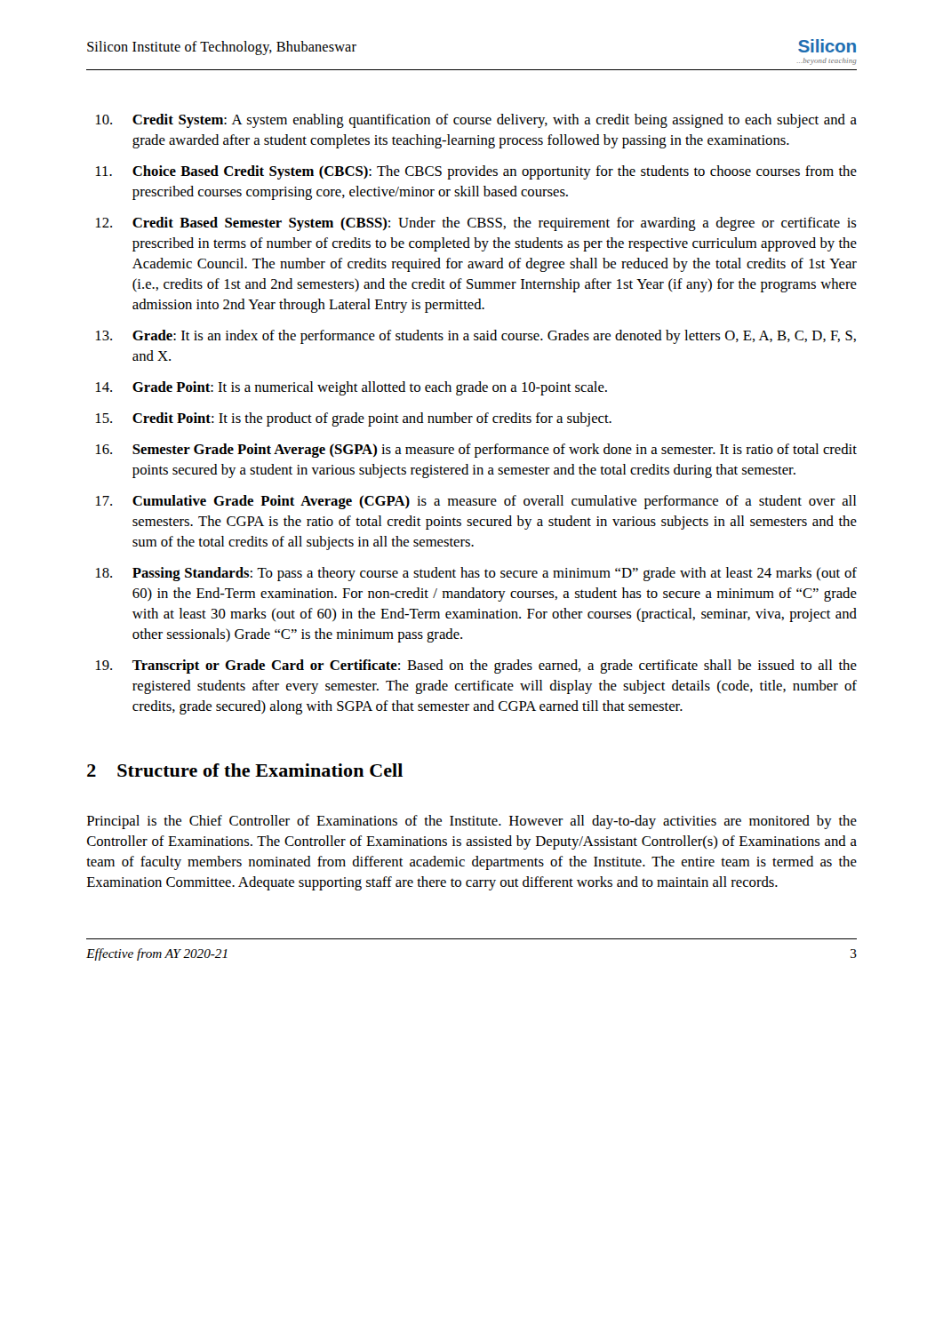Silicon Institute of Technology, Bhubaneswar
Silicon
...beyond teaching
Credit System: A system enabling quantification of course delivery, with a credit being assigned to each subject and a grade awarded after a student completes its teaching-learning process followed by passing in the examinations.
Choice Based Credit System (CBCS): The CBCS provides an opportunity for the students to choose courses from the prescribed courses comprising core, elective/minor or skill based courses.
Credit Based Semester System (CBSS): Under the CBSS, the requirement for awarding a degree or certificate is prescribed in terms of number of credits to be completed by the students as per the respective curriculum approved by the Academic Council. The number of credits required for award of degree shall be reduced by the total credits of 1st Year (i.e., credits of 1st and 2nd semesters) and the credit of Summer Internship after 1st Year (if any) for the programs where admission into 2nd Year through Lateral Entry is permitted.
Grade: It is an index of the performance of students in a said course. Grades are denoted by letters O, E, A, B, C, D, F, S, and X.
Grade Point: It is a numerical weight allotted to each grade on a 10-point scale.
Credit Point: It is the product of grade point and number of credits for a subject.
Semester Grade Point Average (SGPA) is a measure of performance of work done in a semester. It is ratio of total credit points secured by a student in various subjects registered in a semester and the total credits during that semester.
Cumulative Grade Point Average (CGPA) is a measure of overall cumulative performance of a student over all semesters. The CGPA is the ratio of total credit points secured by a student in various subjects in all semesters and the sum of the total credits of all subjects in all the semesters.
Passing Standards: To pass a theory course a student has to secure a minimum “D” grade with at least 24 marks (out of 60) in the End-Term examination. For non-credit / mandatory courses, a student has to secure a minimum of “C” grade with at least 30 marks (out of 60) in the End-Term examination. For other courses (practical, seminar, viva, project and other sessionals) Grade “C” is the minimum pass grade.
Transcript or Grade Card or Certificate: Based on the grades earned, a grade certificate shall be issued to all the registered students after every semester. The grade certificate will display the subject details (code, title, number of credits, grade secured) along with SGPA of that semester and CGPA earned till that semester.
2 Structure of the Examination Cell
Principal is the Chief Controller of Examinations of the Institute. However all day-to-day activities are monitored by the Controller of Examinations. The Controller of Examinations is assisted by Deputy/Assistant Controller(s) of Examinations and a team of faculty members nominated from different academic departments of the Institute. The entire team is termed as the Examination Committee. Adequate supporting staff are there to carry out different works and to maintain all records.
Effective from AY 2020-21
3